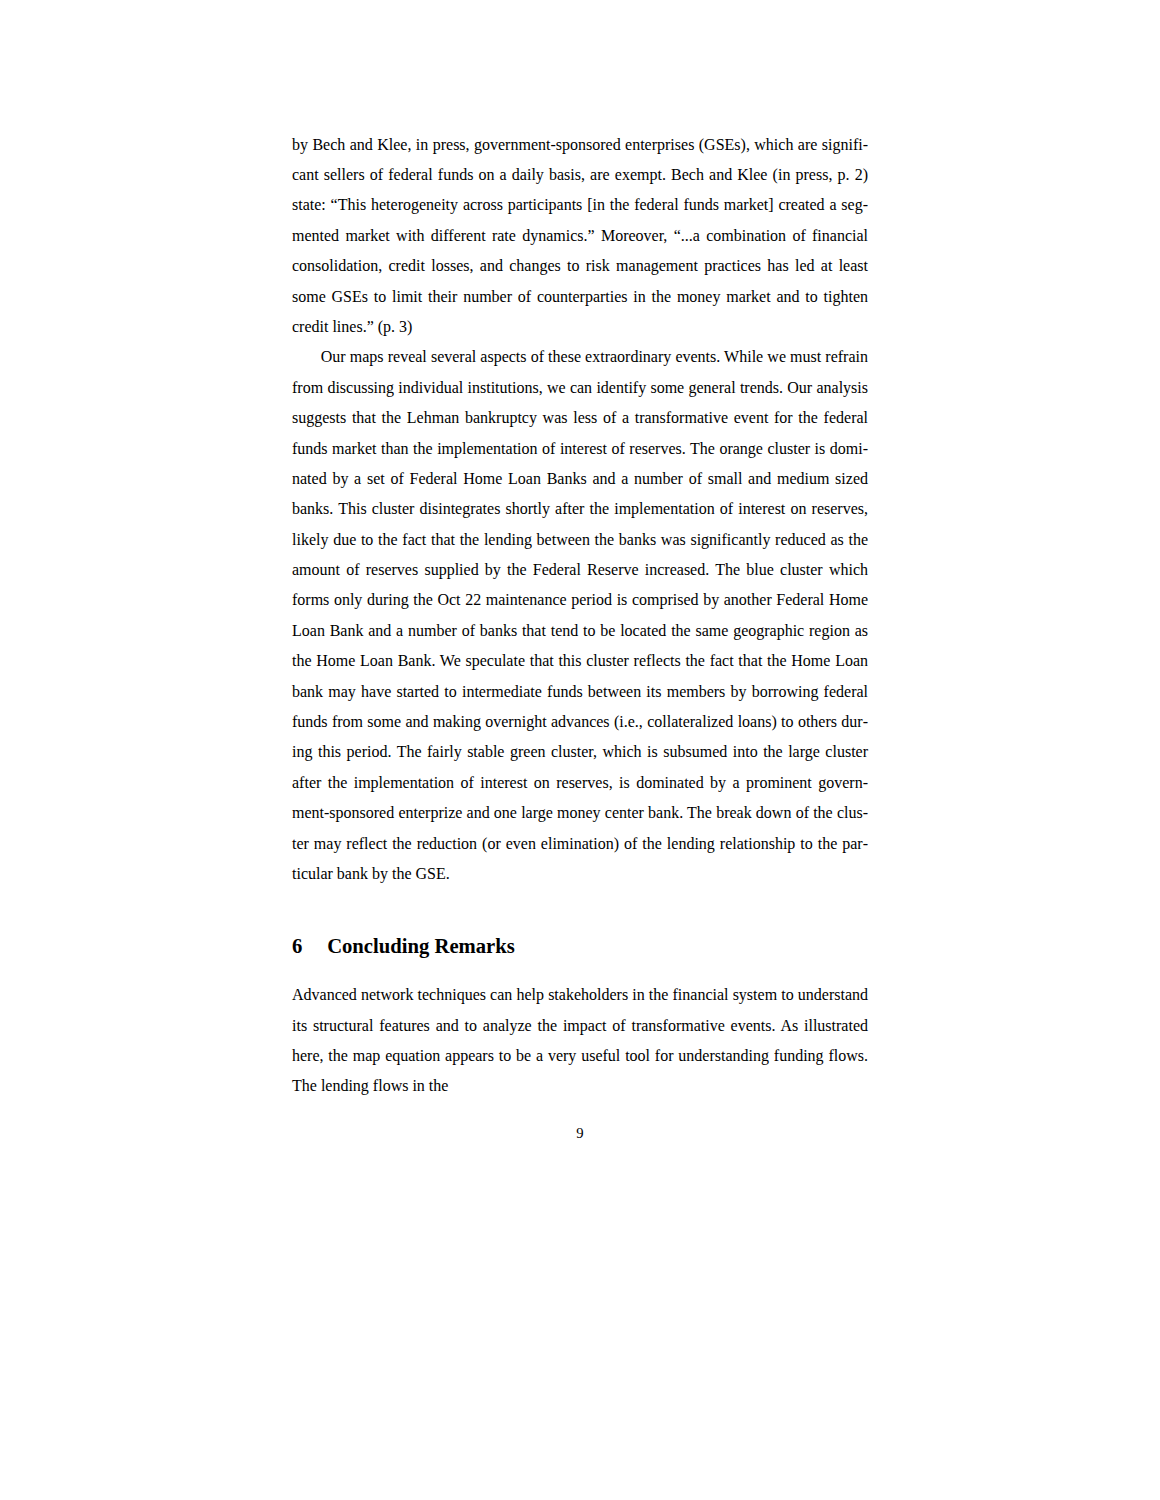by Bech and Klee, in press, government-sponsored enterprises (GSEs), which are significant sellers of federal funds on a daily basis, are exempt. Bech and Klee (in press, p. 2) state: “This heterogeneity across participants [in the federal funds market] created a segmented market with different rate dynamics.” Moreover, “...a combination of financial consolidation, credit losses, and changes to risk management practices has led at least some GSEs to limit their number of counterparties in the money market and to tighten credit lines.” (p. 3)
Our maps reveal several aspects of these extraordinary events. While we must refrain from discussing individual institutions, we can identify some general trends. Our analysis suggests that the Lehman bankruptcy was less of a transformative event for the federal funds market than the implementation of interest of reserves. The orange cluster is dominated by a set of Federal Home Loan Banks and a number of small and medium sized banks. This cluster disintegrates shortly after the implementation of interest on reserves, likely due to the fact that the lending between the banks was significantly reduced as the amount of reserves supplied by the Federal Reserve increased. The blue cluster which forms only during the Oct 22 maintenance period is comprised by another Federal Home Loan Bank and a number of banks that tend to be located the same geographic region as the Home Loan Bank. We speculate that this cluster reflects the fact that the Home Loan bank may have started to intermediate funds between its members by borrowing federal funds from some and making overnight advances (i.e., collateralized loans) to others during this period. The fairly stable green cluster, which is subsumed into the large cluster after the implementation of interest on reserves, is dominated by a prominent government-sponsored enterprize and one large money center bank. The break down of the cluster may reflect the reduction (or even elimination) of the lending relationship to the particular bank by the GSE.
6 Concluding Remarks
Advanced network techniques can help stakeholders in the financial system to understand its structural features and to analyze the impact of transformative events. As illustrated here, the map equation appears to be a very useful tool for understanding funding flows. The lending flows in the
9